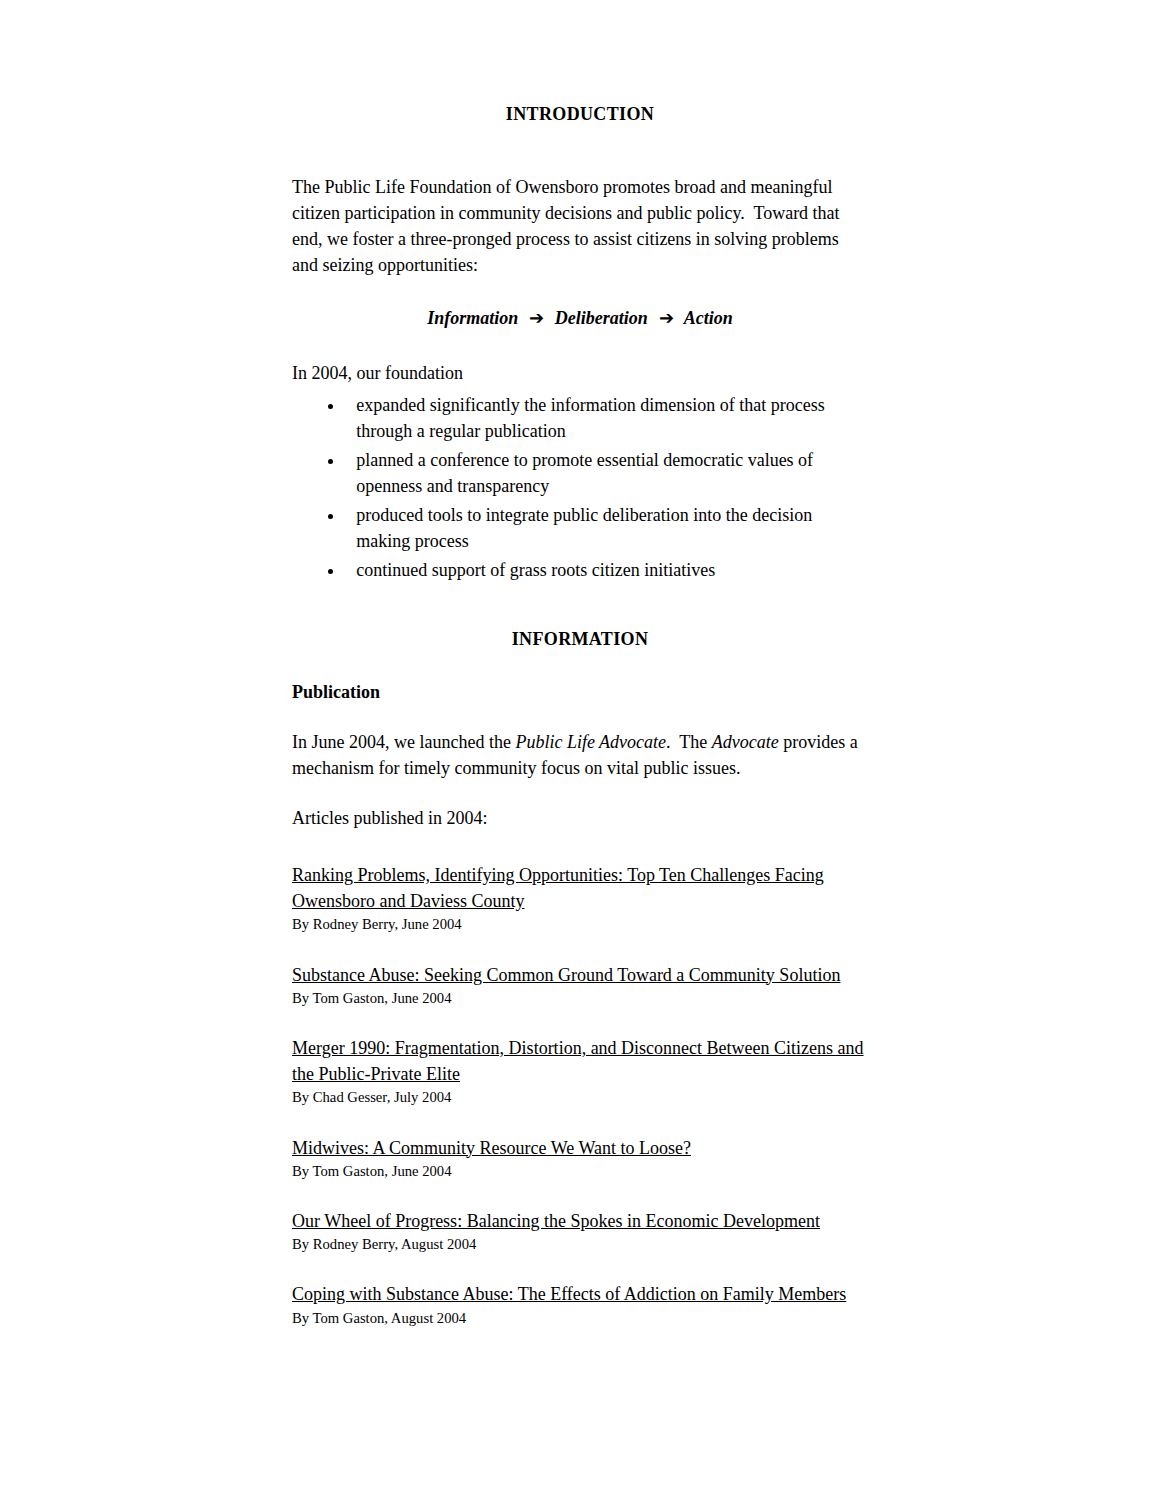INTRODUCTION
The Public Life Foundation of Owensboro promotes broad and meaningful citizen participation in community decisions and public policy. Toward that end, we foster a three-pronged process to assist citizens in solving problems and seizing opportunities:
Information ➔ Deliberation ➔ Action
In 2004, our foundation
expanded significantly the information dimension of that process through a regular publication
planned a conference to promote essential democratic values of openness and transparency
produced tools to integrate public deliberation into the decision making process
continued support of grass roots citizen initiatives
INFORMATION
Publication
In June 2004, we launched the Public Life Advocate. The Advocate provides a mechanism for timely community focus on vital public issues.
Articles published in 2004:
Ranking Problems, Identifying Opportunities: Top Ten Challenges Facing Owensboro and Daviess County By Rodney Berry, June 2004
Substance Abuse: Seeking Common Ground Toward a Community Solution By Tom Gaston, June 2004
Merger 1990: Fragmentation, Distortion, and Disconnect Between Citizens and the Public-Private Elite By Chad Gesser, July 2004
Midwives: A Community Resource We Want to Loose? By Tom Gaston, June 2004
Our Wheel of Progress: Balancing the Spokes in Economic Development By Rodney Berry, August 2004
Coping with Substance Abuse: The Effects of Addiction on Family Members By Tom Gaston, August 2004